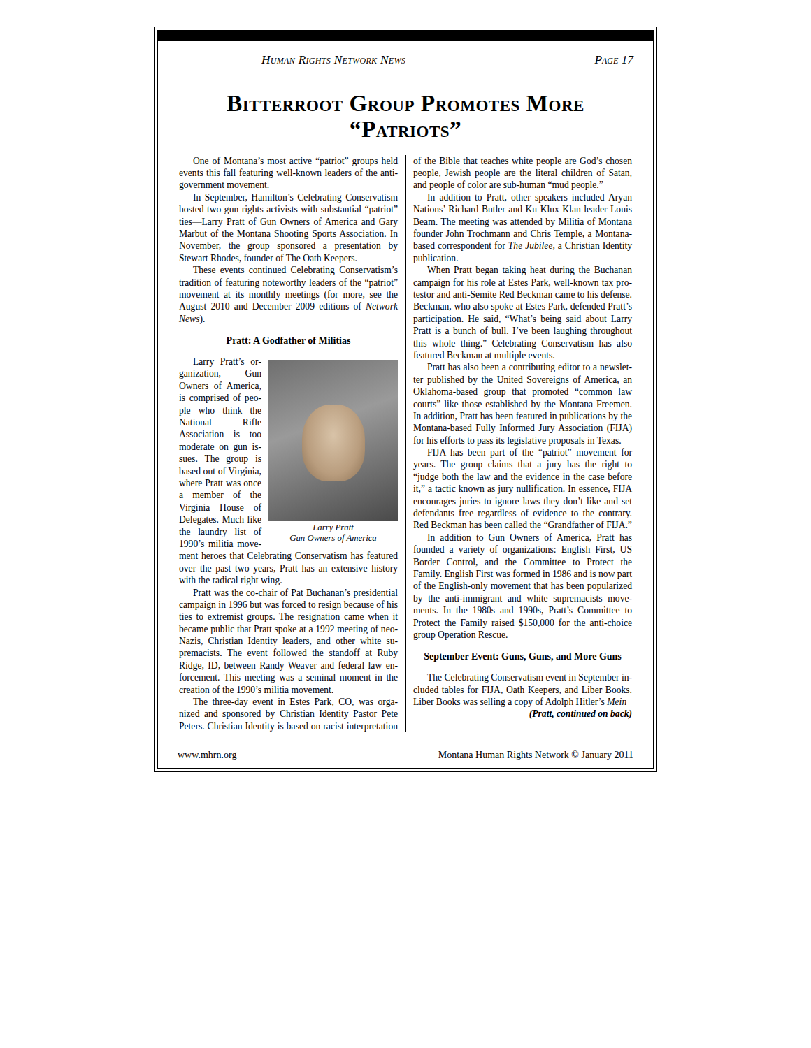Human Rights Network News
Page 17
Bitterroot Group Promotes More “Patriots”
One of Montana’s most active “patriot” groups held events this fall featuring well-known leaders of the anti-government movement.
In September, Hamilton’s Celebrating Conservatism hosted two gun rights activists with substantial “patriot” ties—Larry Pratt of Gun Owners of America and Gary Marbut of the Montana Shooting Sports Association. In November, the group sponsored a presentation by Stewart Rhodes, founder of The Oath Keepers.
These events continued Celebrating Conservatism’s tradition of featuring noteworthy leaders of the “patriot” movement at its monthly meetings (for more, see the August 2010 and December 2009 editions of Network News).
Pratt: A Godfather of Militias
Larry Pratt
Gun Owners of America
Larry Pratt’s organization, Gun Owners of America, is comprised of people who think the National Rifle Association is too moderate on gun issues. The group is based out of Virginia, where Pratt was once a member of the Virginia House of Delegates. Much like the laundry list of 1990’s militia movement heroes that Celebrating Conservatism has featured over the past two years, Pratt has an extensive history with the radical right wing.
Pratt was the co-chair of Pat Buchanan’s presidential campaign in 1996 but was forced to resign because of his ties to extremist groups. The resignation came when it became public that Pratt spoke at a 1992 meeting of neo-Nazis, Christian Identity leaders, and other white supremacists. The event followed the standoff at Ruby Ridge, ID, between Randy Weaver and federal law enforcement. This meeting was a seminal moment in the creation of the 1990’s militia movement.
The three-day event in Estes Park, CO, was organized and sponsored by Christian Identity Pastor Pete Peters. Christian Identity is based on racist interpretation of the Bible that teaches white people are God’s chosen people, Jewish people are the literal children of Satan, and people of color are sub-human “mud people.”
In addition to Pratt, other speakers included Aryan Nations’ Richard Butler and Ku Klux Klan leader Louis Beam. The meeting was attended by Militia of Montana founder John Trochmann and Chris Temple, a Montana-based correspondent for The Jubilee, a Christian Identity publication.
When Pratt began taking heat during the Buchanan campaign for his role at Estes Park, well-known tax protestor and anti-Semite Red Beckman came to his defense. Beckman, who also spoke at Estes Park, defended Pratt’s participation. He said, “What’s being said about Larry Pratt is a bunch of bull. I’ve been laughing throughout this whole thing.” Celebrating Conservatism has also featured Beckman at multiple events.
Pratt has also been a contributing editor to a newsletter published by the United Sovereigns of America, an Oklahoma-based group that promoted “common law courts” like those established by the Montana Freemen. In addition, Pratt has been featured in publications by the Montana-based Fully Informed Jury Association (FIJA) for his efforts to pass its legislative proposals in Texas.
FIJA has been part of the “patriot” movement for years. The group claims that a jury has the right to “judge both the law and the evidence in the case before it,” a tactic known as jury nullification. In essence, FIJA encourages juries to ignore laws they don’t like and set defendants free regardless of evidence to the contrary. Red Beckman has been called the “Grandfather of FIJA.”
In addition to Gun Owners of America, Pratt has founded a variety of organizations: English First, US Border Control, and the Committee to Protect the Family. English First was formed in 1986 and is now part of the English-only movement that has been popularized by the anti-immigrant and white supremacists movements. In the 1980s and 1990s, Pratt’s Committee to Protect the Family raised $150,000 for the anti-choice group Operation Rescue.
September Event: Guns, Guns, and More Guns
The Celebrating Conservatism event in September included tables for FIJA, Oath Keepers, and Liber Books. Liber Books was selling a copy of Adolph Hitler’s Mein
(Pratt, continued on back)
www.mhrn.org
Montana Human Rights Network © January 2011